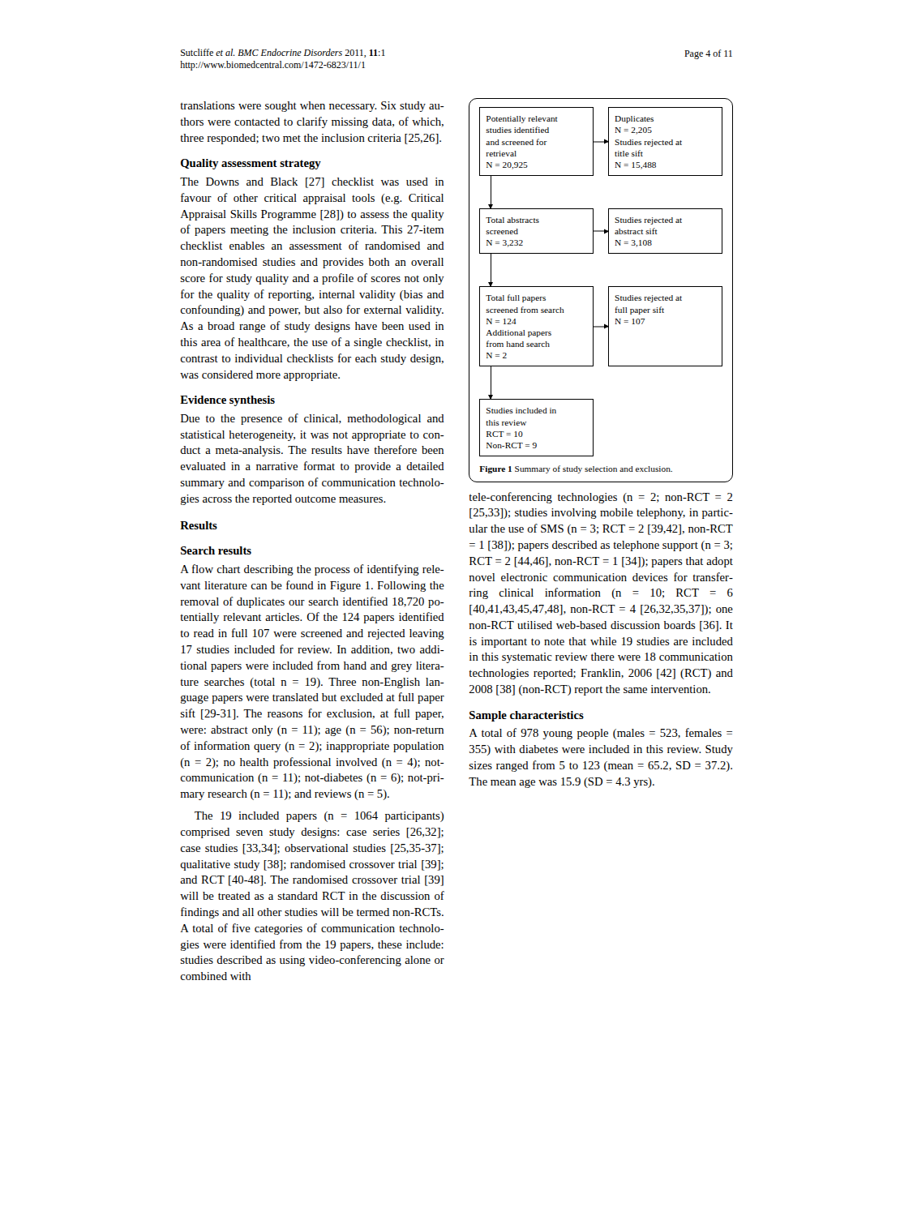Sutcliffe et al. BMC Endocrine Disorders 2011, 11:1
http://www.biomedcentral.com/1472-6823/11/1
Page 4 of 11
translations were sought when necessary. Six study authors were contacted to clarify missing data, of which, three responded; two met the inclusion criteria [25,26].
Quality assessment strategy
The Downs and Black [27] checklist was used in favour of other critical appraisal tools (e.g. Critical Appraisal Skills Programme [28]) to assess the quality of papers meeting the inclusion criteria. This 27-item checklist enables an assessment of randomised and non-randomised studies and provides both an overall score for study quality and a profile of scores not only for the quality of reporting, internal validity (bias and confounding) and power, but also for external validity. As a broad range of study designs have been used in this area of healthcare, the use of a single checklist, in contrast to individual checklists for each study design, was considered more appropriate.
Evidence synthesis
Due to the presence of clinical, methodological and statistical heterogeneity, it was not appropriate to conduct a meta-analysis. The results have therefore been evaluated in a narrative format to provide a detailed summary and comparison of communication technologies across the reported outcome measures.
Results
Search results
A flow chart describing the process of identifying relevant literature can be found in Figure 1. Following the removal of duplicates our search identified 18,720 potentially relevant articles. Of the 124 papers identified to read in full 107 were screened and rejected leaving 17 studies included for review. In addition, two additional papers were included from hand and grey literature searches (total n = 19). Three non-English language papers were translated but excluded at full paper sift [29-31]. The reasons for exclusion, at full paper, were: abstract only (n = 11); age (n = 56); non-return of information query (n = 2); inappropriate population (n = 2); no health professional involved (n = 4); not-communication (n = 11); not-diabetes (n = 6); not-primary research (n = 11); and reviews (n = 5).
The 19 included papers (n = 1064 participants) comprised seven study designs: case series [26,32]; case studies [33,34]; observational studies [25,35-37]; qualitative study [38]; randomised crossover trial [39]; and RCT [40-48]. The randomised crossover trial [39] will be treated as a standard RCT in the discussion of findings and all other studies will be termed non-RCTs. A total of five categories of communication technologies were identified from the 19 papers, these include: studies described as using video-conferencing alone or combined with
Potentially relevant
studies identified
and screened for
retrieval
N = 20,925
Duplicates
N = 2,205
Studies rejected at
title sift
N = 15,488
Total abstracts
screened
N = 3,232
Studies rejected at
abstract sift
N = 3,108
Total full papers
screened from search
N = 124
Additional papers
from hand search
N = 2
Studies rejected at
full paper sift
N = 107
Studies included in
this review
RCT = 10
Non-RCT = 9
Figure 1 Summary of study selection and exclusion.
tele-conferencing technologies (n = 2; non-RCT = 2 [25,33]); studies involving mobile telephony, in particular the use of SMS (n = 3; RCT = 2 [39,42], non-RCT = 1 [38]); papers described as telephone support (n = 3; RCT = 2 [44,46], non-RCT = 1 [34]); papers that adopt novel electronic communication devices for transferring clinical information (n = 10; RCT = 6 [40,41,43,45,47,48], non-RCT = 4 [26,32,35,37]); one non-RCT utilised web-based discussion boards [36]. It is important to note that while 19 studies are included in this systematic review there were 18 communication technologies reported; Franklin, 2006 [42] (RCT) and 2008 [38] (non-RCT) report the same intervention.
Sample characteristics
A total of 978 young people (males = 523, females = 355) with diabetes were included in this review. Study sizes ranged from 5 to 123 (mean = 65.2, SD = 37.2). The mean age was 15.9 (SD = 4.3 yrs).